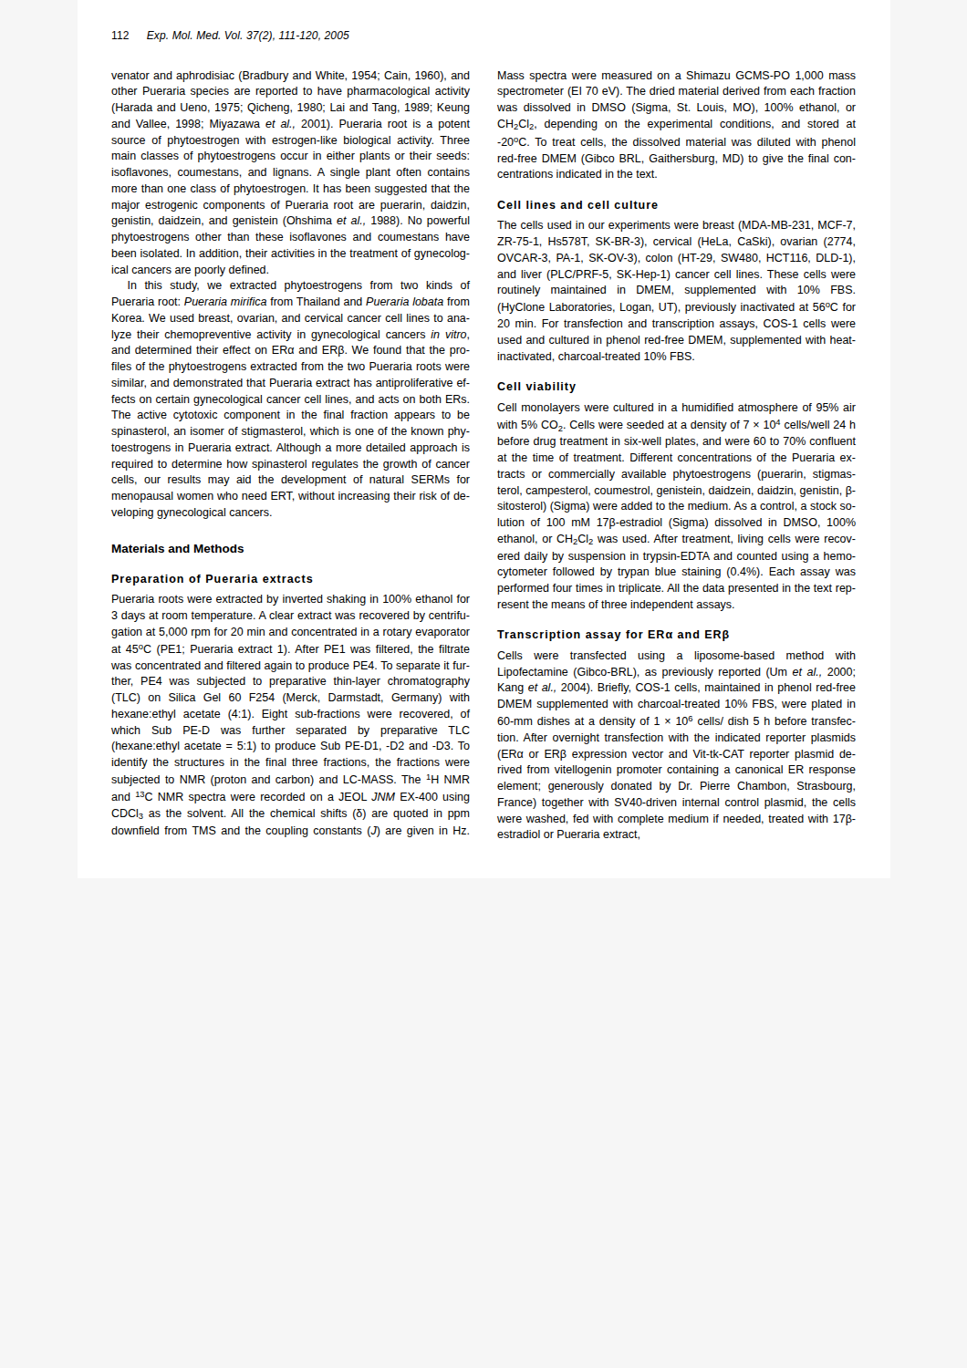112 Exp. Mol. Med. Vol. 37(2), 111-120, 2005
venator and aphrodisiac (Bradbury and White, 1954; Cain, 1960), and other Pueraria species are reported to have pharmacological activity (Harada and Ueno, 1975; Qicheng, 1980; Lai and Tang, 1989; Keung and Vallee, 1998; Miyazawa et al., 2001). Pueraria root is a potent source of phytoestrogen with estrogen-like biological activity. Three main classes of phytoestrogens occur in either plants or their seeds: isoflavones, coumestans, and lignans. A single plant often contains more than one class of phytoestrogen. It has been suggested that the major estrogenic components of Pueraria root are puerarin, daidzin, genistin, daidzein, and genistein (Ohshima et al., 1988). No powerful phytoestrogens other than these isoflavones and coumestans have been isolated. In addition, their activities in the treatment of gynecological cancers are poorly defined.
In this study, we extracted phytoestrogens from two kinds of Pueraria root: Pueraria mirifica from Thailand and Pueraria lobata from Korea. We used breast, ovarian, and cervical cancer cell lines to analyze their chemopreventive activity in gynecological cancers in vitro, and determined their effect on ERα and ERβ. We found that the profiles of the phytoestrogens extracted from the two Pueraria roots were similar, and demonstrated that Pueraria extract has antiproliferative effects on certain gynecological cancer cell lines, and acts on both ERs. The active cytotoxic component in the final fraction appears to be spinasterol, an isomer of stigmasterol, which is one of the known phytoestrogens in Pueraria extract. Although a more detailed approach is required to determine how spinasterol regulates the growth of cancer cells, our results may aid the development of natural SERMs for menopausal women who need ERT, without increasing their risk of developing gynecological cancers.
Materials and Methods
Preparation of Pueraria extracts
Pueraria roots were extracted by inverted shaking in 100% ethanol for 3 days at room temperature. A clear extract was recovered by centrifugation at 5,000 rpm for 20 min and concentrated in a rotary evaporator at 45oC (PE1; Pueraria extract 1). After PE1 was filtered, the filtrate was concentrated and filtered again to produce PE4. To separate it further, PE4 was subjected to preparative thin-layer chromatography (TLC) on Silica Gel 60 F254 (Merck, Darmstadt, Germany) with hexane:ethyl acetate (4:1). Eight sub-fractions were recovered, of which Sub PE-D was further separated by preparative TLC (hexane:ethyl acetate = 5:1) to produce Sub PE-D1, -D2 and -D3. To identify the structures in the final three fractions, the fractions were subjected to NMR (proton and carbon) and LC-MASS. The 1H NMR and 13C NMR spectra were recorded on a JEOL JNM EX-400 using CDCl3 as the solvent. All the chemical shifts (δ) are quoted in ppm downfield from TMS and the coupling constants (J) are given in Hz. Mass spectra were measured on a Shimazu GCMS-PO 1,000 mass spectrometer (EI 70 eV). The dried material derived from each fraction was dissolved in DMSO (Sigma, St. Louis, MO), 100% ethanol, or CH2Cl2, depending on the experimental conditions, and stored at -20oC. To treat cells, the dissolved material was diluted with phenol red-free DMEM (Gibco BRL, Gaithersburg, MD) to give the final concentrations indicated in the text.
Cell lines and cell culture
The cells used in our experiments were breast (MDA-MB-231, MCF-7, ZR-75-1, Hs578T, SK-BR-3), cervical (HeLa, CaSki), ovarian (2774, OVCAR-3, PA-1, SK-OV-3), colon (HT-29, SW480, HCT116, DLD-1), and liver (PLC/PRF-5, SK-Hep-1) cancer cell lines. These cells were routinely maintained in DMEM, supplemented with 10% FBS. (HyClone Laboratories, Logan, UT), previously inactivated at 56oC for 20 min. For transfection and transcription assays, COS-1 cells were used and cultured in phenol red-free DMEM, supplemented with heat-inactivated, charcoal-treated 10% FBS.
Cell viability
Cell monolayers were cultured in a humidified atmosphere of 95% air with 5% CO2. Cells were seeded at a density of 7 × 104 cells/well 24 h before drug treatment in six-well plates, and were 60 to 70% confluent at the time of treatment. Different concentrations of the Pueraria extracts or commercially available phytoestrogens (puerarin, stigmasterol, campesterol, coumestrol, genistein, daidzein, daidzin, genistin, β-sitosterol) (Sigma) were added to the medium. As a control, a stock solution of 100 mM 17β-estradiol (Sigma) dissolved in DMSO, 100% ethanol, or CH2Cl2 was used. After treatment, living cells were recovered daily by suspension in trypsin-EDTA and counted using a hemocytometer followed by trypan blue staining (0.4%). Each assay was performed four times in triplicate. All the data presented in the text represent the means of three independent assays.
Transcription assay for ERα and ERβ
Cells were transfected using a liposome-based method with Lipofectamine (Gibco-BRL), as previously reported (Um et al., 2000; Kang et al., 2004). Briefly, COS-1 cells, maintained in phenol red-free DMEM supplemented with charcoal-treated 10% FBS, were plated in 60-mm dishes at a density of 1 × 106 cells/ dish 5 h before transfection. After overnight transfection with the indicated reporter plasmids (ERα or ERβ expression vector and Vit-tk-CAT reporter plasmid derived from vitellogenin promoter containing a canonical ER response element; generously donated by Dr. Pierre Chambon, Strasbourg, France) together with SV40-driven internal control plasmid, the cells were washed, fed with complete medium if needed, treated with 17β-estradiol or Pueraria extract,